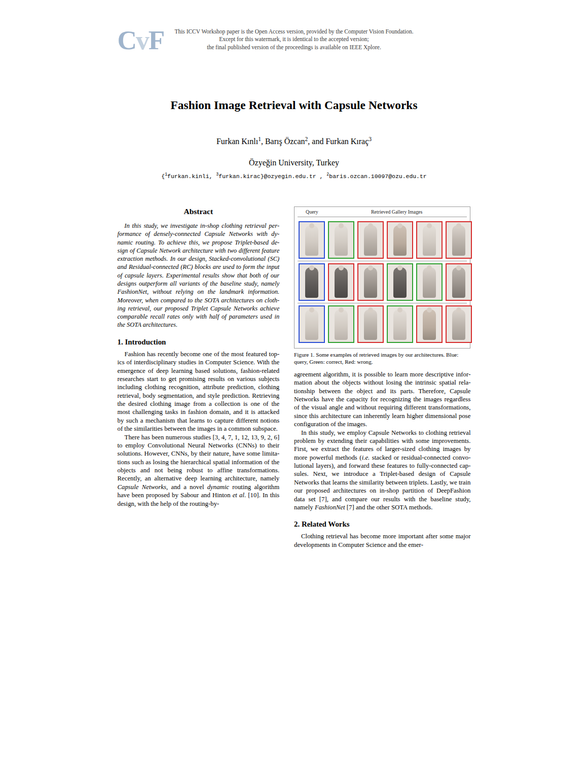CvF
This ICCV Workshop paper is the Open Access version, provided by the Computer Vision Foundation.
Except for this watermark, it is identical to the accepted version;
the final published version of the proceedings is available on IEEE Xplore.
Fashion Image Retrieval with Capsule Networks
Furkan Kınlı1, Barış Özcan2, and Furkan Kıraç3
Özyeğin University, Turkey
{1furkan.kinli, 3furkan.kirac}@ozyegin.edu.tr , 2baris.ozcan.10097@ozu.edu.tr
Abstract
In this study, we investigate in-shop clothing retrieval performance of densely-connected Capsule Networks with dynamic routing. To achieve this, we propose Triplet-based design of Capsule Network architecture with two different feature extraction methods. In our design, Stacked-convolutional (SC) and Residual-connected (RC) blocks are used to form the input of capsule layers. Experimental results show that both of our designs outperform all variants of the baseline study, namely FashionNet, without relying on the landmark information. Moreover, when compared to the SOTA architectures on clothing retrieval, our proposed Triplet Capsule Networks achieve comparable recall rates only with half of parameters used in the SOTA architectures.
1. Introduction
Fashion has recently become one of the most featured topics of interdisciplinary studies in Computer Science. With the emergence of deep learning based solutions, fashion-related researches start to get promising results on various subjects including clothing recognition, attribute prediction, clothing retrieval, body segmentation, and style prediction. Retrieving the desired clothing image from a collection is one of the most challenging tasks in fashion domain, and it is attacked by such a mechanism that learns to capture different notions of the similarities between the images in a common subspace.
There has been numerous studies [3, 4, 7, 1, 12, 13, 9, 2, 6] to employ Convolutional Neural Networks (CNNs) to their solutions. However, CNNs, by their nature, have some limitations such as losing the hierarchical spatial information of the objects and not being robust to affine transformations. Recently, an alternative deep learning architecture, namely Capsule Networks, and a novel dynamic routing algorithm have been proposed by Sabour and Hinton et al. [10]. In this design, with the help of the routing-by-
Query
Retrieved Gallery Images
Figure 1. Some examples of retrieved images by our architectures. Blue: query, Green: correct, Red: wrong.
agreement algorithm, it is possible to learn more descriptive information about the objects without losing the intrinsic spatial relationship between the object and its parts. Therefore, Capsule Networks have the capacity for recognizing the images regardless of the visual angle and without requiring different transformations, since this architecture can inherently learn higher dimensional pose configuration of the images.
In this study, we employ Capsule Networks to clothing retrieval problem by extending their capabilities with some improvements. First, we extract the features of larger-sized clothing images by more powerful methods (i.e. stacked or residual-connected convolutional layers), and forward these features to fully-connected capsules. Next, we introduce a Triplet-based design of Capsule Networks that learns the similarity between triplets. Lastly, we train our proposed architectures on in-shop partition of DeepFashion data set [7], and compare our results with the baseline study, namely FashionNet [7] and the other SOTA methods.
2. Related Works
Clothing retrieval has become more important after some major developments in Computer Science and the emer-